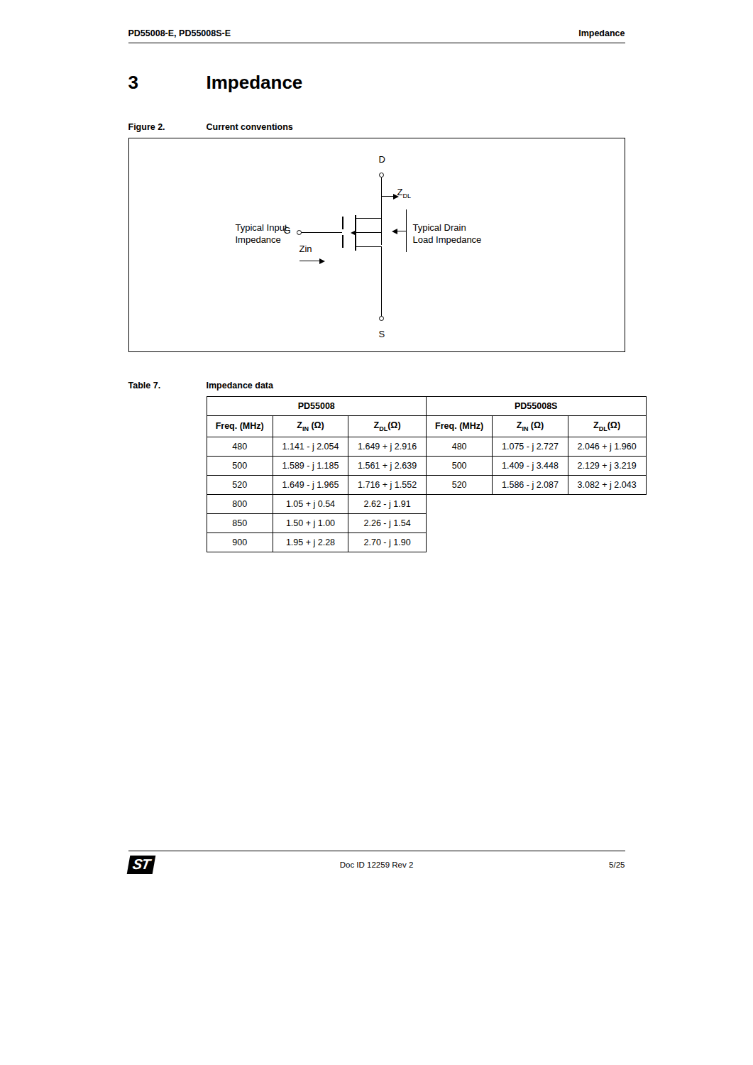PD55008-E, PD55008S-E Impedance
3 Impedance
Figure 2. Current conventions
D ZDL Typical Drain
Load Impedance Typical Input
Impedance G Zin S
Table 7. Impedance data
| PD55008 | PD55008S |
| --- | --- |
| Freq. (MHz) | Z IN (Ω) | Z DL (Ω) | Freq. (MHz) | Z IN (Ω) | Z DL (Ω) |
| 480 | 1.141 - j 2.054 | 1.649 + j 2.916 | 480 | 1.075 - j 2.727 | 2.046 + j 1.960 |
| 500 | 1.589 - j 1.185 | 1.561 + j 2.639 | 500 | 1.409 - j 3.448 | 2.129 + j 3.219 |
| 520 | 1.649 - j 1.965 | 1.716 + j 1.552 | 520 | 1.586 - j 2.087 | 3.082 + j 2.043 |
| 800 | 1.05 + j 0.54 | 2.62 - j 1.91 | | | |
| 850 | 1.50 + j 1.00 | 2.26 - j 1.54 | | | |
| 900 | 1.95 + j 2.28 | 2.70 - j 1.90 | | | |
ST
Doc ID 12259 Rev 2
5/25